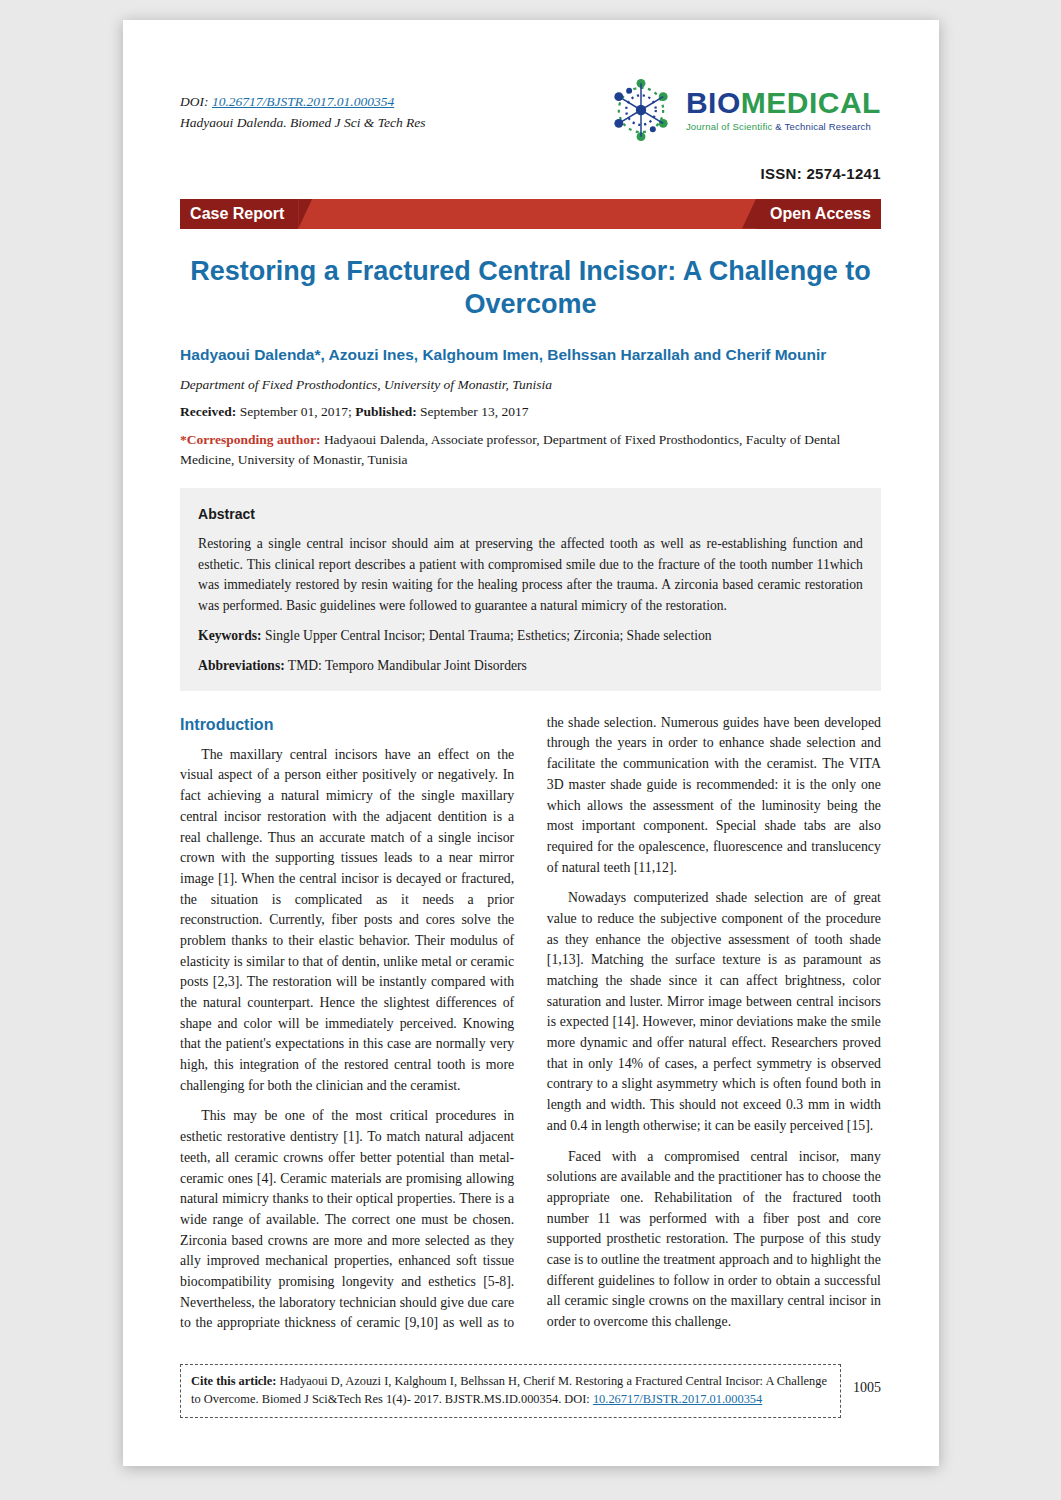DOI: 10.26717/BJSTR.2017.01.000354
Hadyaoui Dalenda. Biomed J Sci & Tech Res
BIO MEDICAL
Journal of Scientific & Technical Research
ISSN: 2574-1241
Case Report
Open Access
Restoring a Fractured Central Incisor: A Challenge to Overcome
Hadyaoui Dalenda*, Azouzi Ines, Kalghoum Imen, Belhssan Harzallah and Cherif Mounir
Department of Fixed Prosthodontics, University of Monastir, Tunisia
Received: September 01, 2017; Published: September 13, 2017
*Corresponding author: Hadyaoui Dalenda, Associate professor, Department of Fixed Prosthodontics, Faculty of Dental Medicine, University of Monastir, Tunisia
Abstract
Restoring a single central incisor should aim at preserving the affected tooth as well as re-establishing function and esthetic. This clinical report describes a patient with compromised smile due to the fracture of the tooth number 11which was immediately restored by resin waiting for the healing process after the trauma. A zirconia based ceramic restoration was performed. Basic guidelines were followed to guarantee a natural mimicry of the restoration.
Keywords: Single Upper Central Incisor; Dental Trauma; Esthetics; Zirconia; Shade selection
Abbreviations: TMD: Temporo Mandibular Joint Disorders
Introduction
The maxillary central incisors have an effect on the visual aspect of a person either positively or negatively. In fact achieving a natural mimicry of the single maxillary central incisor restoration with the adjacent dentition is a real challenge. Thus an accurate match of a single incisor crown with the supporting tissues leads to a near mirror image [1]. When the central incisor is decayed or fractured, the situation is complicated as it needs a prior reconstruction. Currently, fiber posts and cores solve the problem thanks to their elastic behavior. Their modulus of elasticity is similar to that of dentin, unlike metal or ceramic posts [2,3]. The restoration will be instantly compared with the natural counterpart. Hence the slightest differences of shape and color will be immediately perceived. Knowing that the patient's expectations in this case are normally very high, this integration of the restored central tooth is more challenging for both the clinician and the ceramist.
This may be one of the most critical procedures in esthetic restorative dentistry [1]. To match natural adjacent teeth, all ceramic crowns offer better potential than metal-ceramic ones [4]. Ceramic materials are promising allowing natural mimicry thanks to their optical properties. There is a wide range of available. The correct one must be chosen. Zirconia based crowns are more and more selected as they ally improved mechanical properties, enhanced soft tissue biocompatibility promising longevity and esthetics [5-8]. Nevertheless, the laboratory technician should give due care to the appropriate thickness of ceramic [9,10] as well as to the shade selection. Numerous guides have been developed through the years in order to enhance shade selection and facilitate the communication with the ceramist. The VITA 3D master shade guide is recommended: it is the only one which allows the assessment of the luminosity being the most important component. Special shade tabs are also required for the opalescence, fluorescence and translucency of natural teeth [11,12].
Nowadays computerized shade selection are of great value to reduce the subjective component of the procedure as they enhance the objective assessment of tooth shade [1,13]. Matching the surface texture is as paramount as matching the shade since it can affect brightness, color saturation and luster. Mirror image between central incisors is expected [14]. However, minor deviations make the smile more dynamic and offer natural effect. Researchers proved that in only 14% of cases, a perfect symmetry is observed contrary to a slight asymmetry which is often found both in length and width. This should not exceed 0.3 mm in width and 0.4 in length otherwise; it can be easily perceived [15].
Faced with a compromised central incisor, many solutions are available and the practitioner has to choose the appropriate one. Rehabilitation of the fractured tooth number 11 was performed with a fiber post and core supported prosthetic restoration. The purpose of this study case is to outline the treatment approach and to highlight the different guidelines to follow in order to obtain a successful all ceramic single crowns on the maxillary central incisor in order to overcome this challenge.
Cite this article: Hadyaoui D, Azouzi I, Kalghoum I, Belhssan H, Cherif M. Restoring a Fractured Central Incisor: A Challenge to Overcome. Biomed J Sci&Tech Res 1(4)- 2017. BJSTR.MS.ID.000354. DOI: 10.26717/BJSTR.2017.01.000354
1005